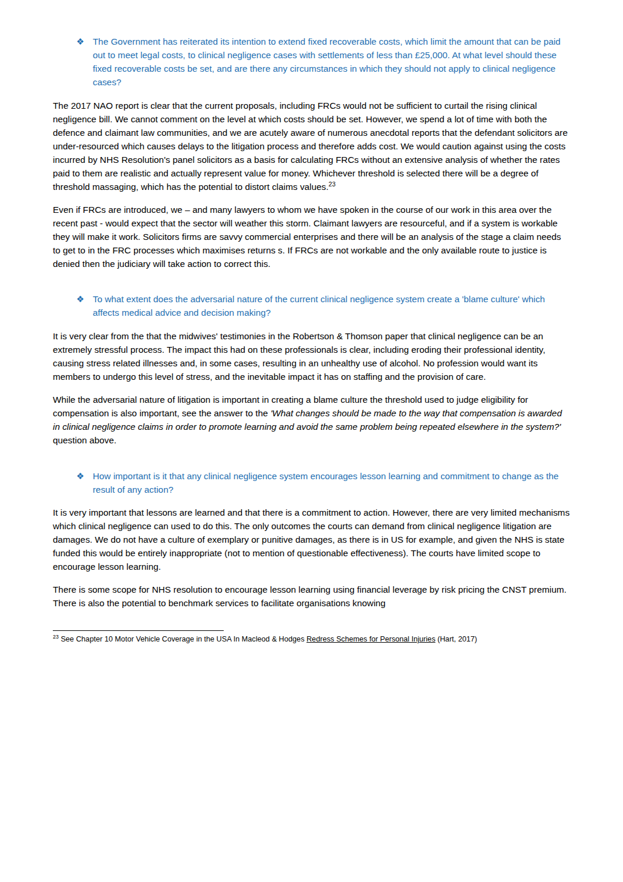The Government has reiterated its intention to extend fixed recoverable costs, which limit the amount that can be paid out to meet legal costs, to clinical negligence cases with settlements of less than £25,000. At what level should these fixed recoverable costs be set, and are there any circumstances in which they should not apply to clinical negligence cases?
The 2017 NAO report is clear that the current proposals, including FRCs would not be sufficient to curtail the rising clinical negligence bill. We cannot comment on the level at which costs should be set. However, we spend a lot of time with both the defence and claimant law communities, and we are acutely aware of numerous anecdotal reports that the defendant solicitors are under-resourced which causes delays to the litigation process and therefore adds cost. We would caution against using the costs incurred by NHS Resolution's panel solicitors as a basis for calculating FRCs without an extensive analysis of whether the rates paid to them are realistic and actually represent value for money. Whichever threshold is selected there will be a degree of threshold massaging, which has the potential to distort claims values.23
Even if FRCs are introduced, we – and many lawyers to whom we have spoken in the course of our work in this area over the recent past - would expect that the sector will weather this storm. Claimant lawyers are resourceful, and if a system is workable they will make it work. Solicitors firms are savvy commercial enterprises and there will be an analysis of the stage a claim needs to get to in the FRC processes which maximises returns s. If FRCs are not workable and the only available route to justice is denied then the judiciary will take action to correct this.
To what extent does the adversarial nature of the current clinical negligence system create a 'blame culture' which affects medical advice and decision making?
It is very clear from the that the midwives' testimonies in the Robertson & Thomson paper that clinical negligence can be an extremely stressful process. The impact this had on these professionals is clear, including eroding their professional identity, causing stress related illnesses and, in some cases, resulting in an unhealthy use of alcohol. No profession would want its members to undergo this level of stress, and the inevitable impact it has on staffing and the provision of care.
While the adversarial nature of litigation is important in creating a blame culture the threshold used to judge eligibility for compensation is also important, see the answer to the 'What changes should be made to the way that compensation is awarded in clinical negligence claims in order to promote learning and avoid the same problem being repeated elsewhere in the system?' question above.
How important is it that any clinical negligence system encourages lesson learning and commitment to change as the result of any action?
It is very important that lessons are learned and that there is a commitment to action. However, there are very limited mechanisms which clinical negligence can used to do this. The only outcomes the courts can demand from clinical negligence litigation are damages. We do not have a culture of exemplary or punitive damages, as there is in US for example, and given the NHS is state funded this would be entirely inappropriate (not to mention of questionable effectiveness). The courts have limited scope to encourage lesson learning.
There is some scope for NHS resolution to encourage lesson learning using financial leverage by risk pricing the CNST premium. There is also the potential to benchmark services to facilitate organisations knowing
23 See Chapter 10 Motor Vehicle Coverage in the USA In Macleod & Hodges Redress Schemes for Personal Injuries (Hart, 2017)